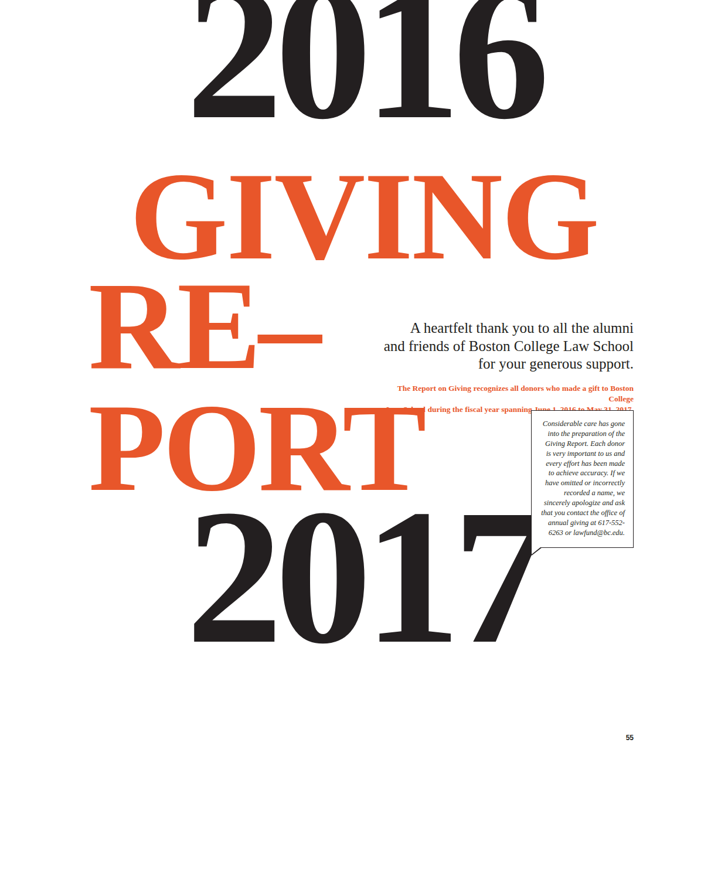2016
GIVING
RE–
PORT
2017
A heartfelt thank you to all the alumni
and friends of Boston College Law School
for your generous support.
The Report on Giving recognizes all donors who made a gift to Boston College
Law School during the fiscal year spanning June 1, 2016 to May 31, 2017.
Considerable care has gone into the preparation of the Giving Report. Each donor is very important to us and every effort has been made to achieve accuracy. If we have omitted or incorrectly recorded a name, we sincerely apologize and ask that you contact the office of annual giving at 617-552-6263 or lawfund@bc.edu.
55